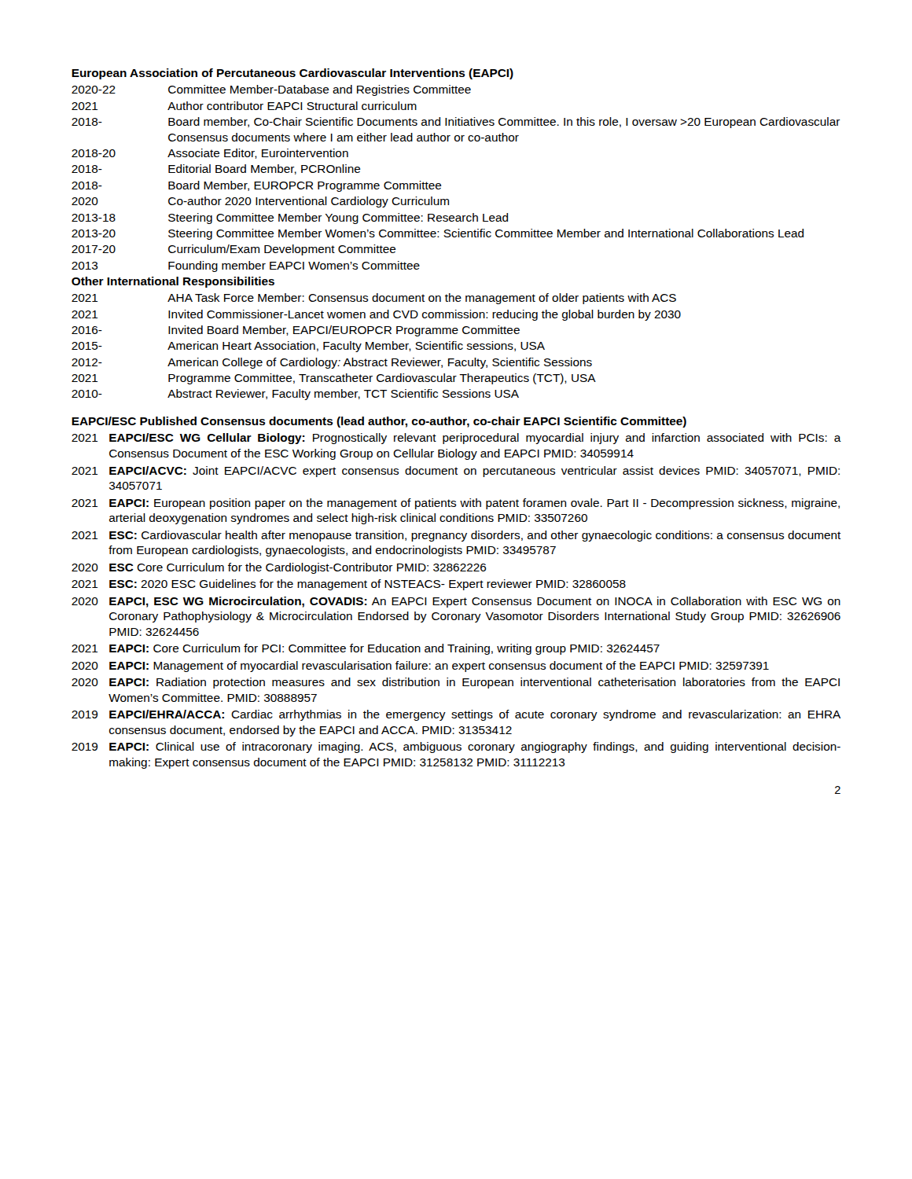European Association of Percutaneous Cardiovascular Interventions (EAPCI)
| 2020-22 | Committee Member-Database and Registries Committee |
| 2021 | Author contributor EAPCI Structural curriculum |
| 2018- | Board member, Co-Chair Scientific Documents and Initiatives Committee. In this role, I oversaw >20 European Cardiovascular Consensus documents where I am either lead author or co-author |
| 2018-20 | Associate Editor, Eurointervention |
| 2018- | Editorial Board Member, PCROnline |
| 2018- | Board Member, EUROPCR Programme Committee |
| 2020 | Co-author 2020 Interventional Cardiology Curriculum |
| 2013-18 | Steering Committee Member Young Committee: Research Lead |
| 2013-20 | Steering Committee Member Women’s Committee: Scientific Committee Member and International Collaborations Lead |
| 2017-20 | Curriculum/Exam Development Committee |
| 2013 | Founding member EAPCI Women’s Committee |
Other International Responsibilities
| 2021 | AHA Task Force Member: Consensus document on the management of older patients with ACS |
| 2021 | Invited Commissioner-Lancet women and CVD commission: reducing the global burden by 2030 |
| 2016- | Invited Board Member, EAPCI/EUROPCR Programme Committee |
| 2015- | American Heart Association, Faculty Member, Scientific sessions, USA |
| 2012- | American College of Cardiology : Abstract Reviewer, Faculty, Scientific Sessions |
| 2021 | Programme Committee, Transcatheter Cardiovascular Therapeutics (TCT), USA |
| 2010- | Abstract Reviewer, Faculty member, TCT Scientific Sessions USA |
EAPCI/ESC Published Consensus documents (lead author, co-author, co-chair EAPCI Scientific Committee)
2021
EAPCI/ESC WG Cellular Biology: Prognostically relevant periprocedural myocardial injury and infarction associated with PCIs: a Consensus Document of the ESC Working Group on Cellular Biology and EAPCI PMID: 34059914
2021
EAPCI/ACVC: Joint EAPCI/ACVC expert consensus document on percutaneous ventricular assist devices PMID: 34057071, PMID: 34057071
2021
EAPCI: European position paper on the management of patients with patent foramen ovale. Part II - Decompression sickness, migraine, arterial deoxygenation syndromes and select high-risk clinical conditions PMID: 33507260
2021
ESC: Cardiovascular health after menopause transition, pregnancy disorders, and other gynaecologic conditions: a consensus document from European cardiologists, gynaecologists, and endocrinologists PMID: 33495787
2020
ESC Core Curriculum for the Cardiologist-Contributor PMID: 32862226
2021
ESC: 2020 ESC Guidelines for the management of NSTEACS- Expert reviewer PMID: 32860058
2020
EAPCI, ESC WG Microcirculation, COVADIS: An EAPCI Expert Consensus Document on INOCA in Collaboration with ESC WG on Coronary Pathophysiology & Microcirculation Endorsed by Coronary Vasomotor Disorders International Study Group PMID: 32626906 PMID: 32624456
2021
EAPCI: Core Curriculum for PCI: Committee for Education and Training, writing group PMID: 32624457
2020
EAPCI: Management of myocardial revascularisation failure: an expert consensus document of the EAPCI PMID: 32597391
2020
EAPCI: Radiation protection measures and sex distribution in European interventional catheterisation laboratories from the EAPCI Women’s Committee. PMID: 30888957
2019
EAPCI/EHRA/ACCA: Cardiac arrhythmias in the emergency settings of acute coronary syndrome and revascularization: an EHRA consensus document, endorsed by the EAPCI and ACCA. PMID: 31353412
2019
EAPCI: Clinical use of intracoronary imaging. ACS, ambiguous coronary angiography findings, and guiding interventional decision-making: Expert consensus document of the EAPCI PMID: 31258132 PMID: 31112213
2